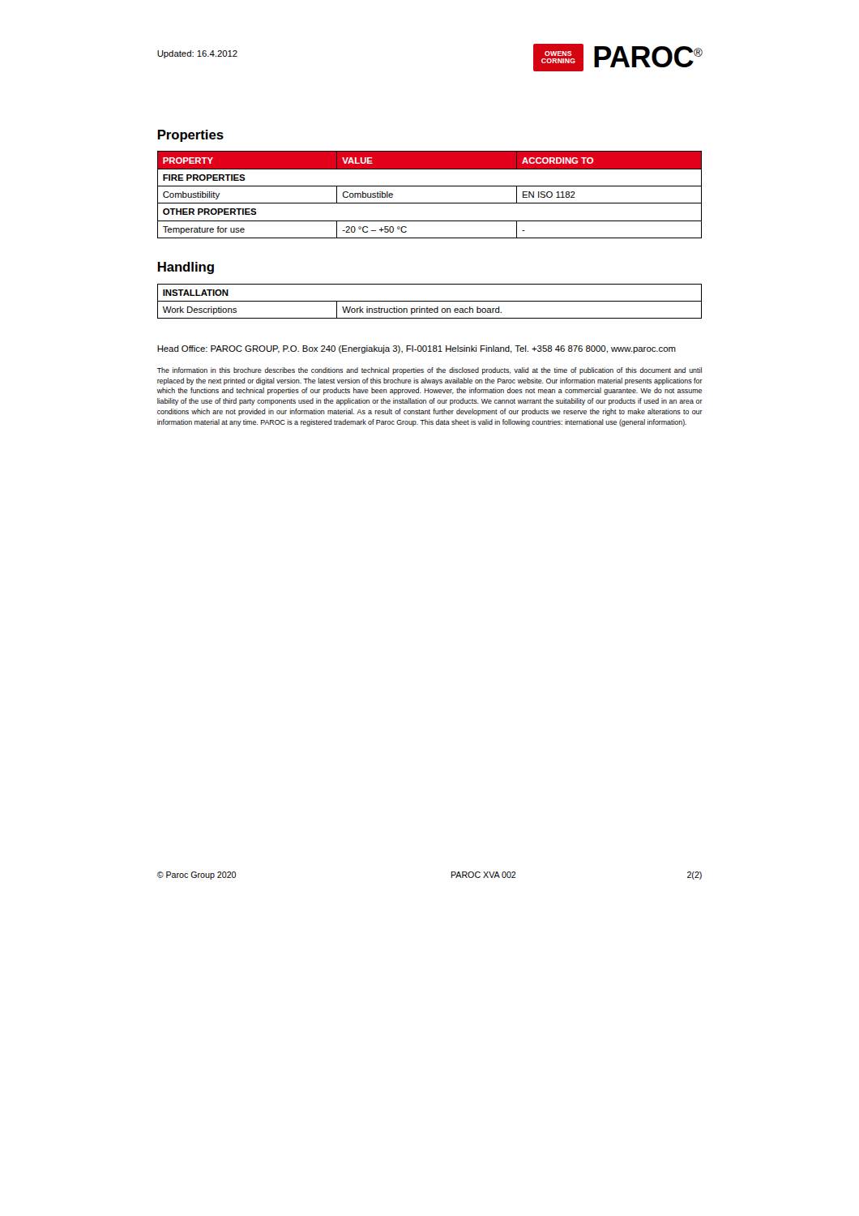Updated: 16.4.2012
OWENS CORNING
PAROC®
Properties
| PROPERTY | VALUE | ACCORDING TO |
| --- | --- | --- |
| FIRE PROPERTIES |
| Combustibility | Combustible | EN ISO 1182 |
| OTHER PROPERTIES |
| Temperature for use | -20 °C – +50 °C | - |
Handling
| INSTALLATION |
| Work Descriptions | Work instruction printed on each board. |
Head Office: PAROC GROUP, P.O. Box 240 (Energiakuja 3), FI-00181 Helsinki Finland, Tel. +358 46 876 8000, www.paroc.com
The information in this brochure describes the conditions and technical properties of the disclosed products, valid at the time of publication of this document and until replaced by the next printed or digital version. The latest version of this brochure is always available on the Paroc website. Our information material presents applications for which the functions and technical properties of our products have been approved. However, the information does not mean a commercial guarantee. We do not assume liability of the use of third party components used in the application or the installation of our products. We cannot warrant the suitability of our products if used in an area or conditions which are not provided in our information material. As a result of constant further development of our products we reserve the right to make alterations to our information material at any time. PAROC is a registered trademark of Paroc Group. This data sheet is valid in following countries: international use (general information).
© Paroc Group 2020
PAROC XVA 002
2(2)